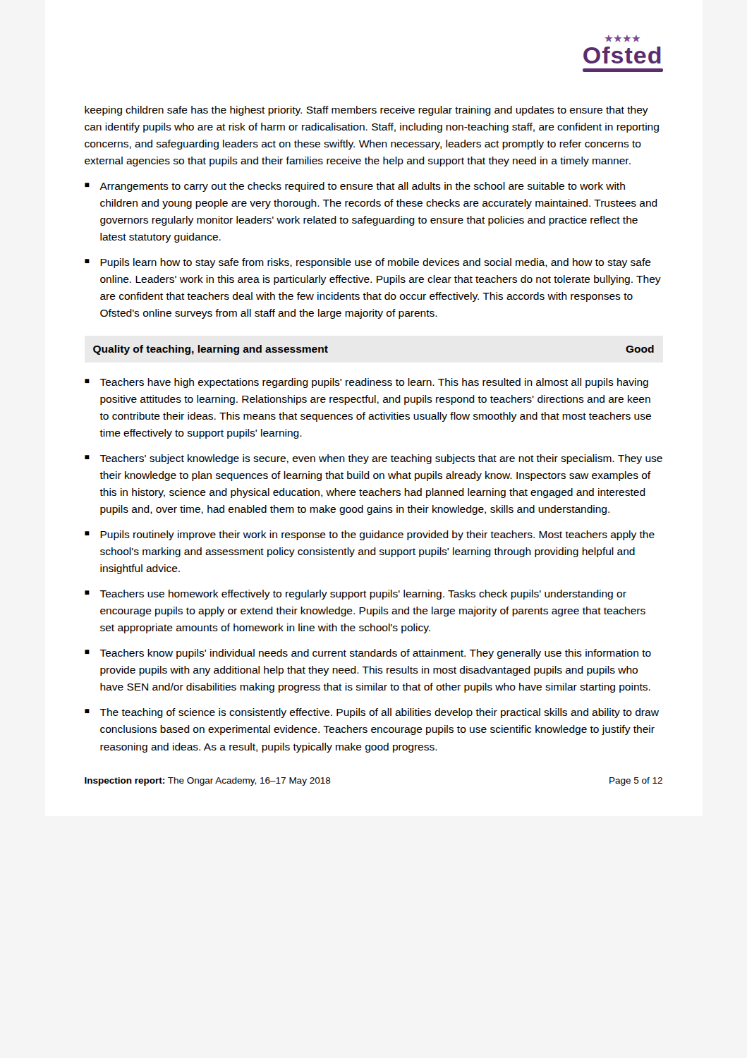★★★★
Ofsted
keeping children safe has the highest priority. Staff members receive regular training and updates to ensure that they can identify pupils who are at risk of harm or radicalisation. Staff, including non-teaching staff, are confident in reporting concerns, and safeguarding leaders act on these swiftly. When necessary, leaders act promptly to refer concerns to external agencies so that pupils and their families receive the help and support that they need in a timely manner.
Arrangements to carry out the checks required to ensure that all adults in the school are suitable to work with children and young people are very thorough. The records of these checks are accurately maintained. Trustees and governors regularly monitor leaders' work related to safeguarding to ensure that policies and practice reflect the latest statutory guidance.
Pupils learn how to stay safe from risks, responsible use of mobile devices and social media, and how to stay safe online. Leaders' work in this area is particularly effective. Pupils are clear that teachers do not tolerate bullying. They are confident that teachers deal with the few incidents that do occur effectively. This accords with responses to Ofsted's online surveys from all staff and the large majority of parents.
Quality of teaching, learning and assessment Good
Teachers have high expectations regarding pupils' readiness to learn. This has resulted in almost all pupils having positive attitudes to learning. Relationships are respectful, and pupils respond to teachers' directions and are keen to contribute their ideas. This means that sequences of activities usually flow smoothly and that most teachers use time effectively to support pupils' learning.
Teachers' subject knowledge is secure, even when they are teaching subjects that are not their specialism. They use their knowledge to plan sequences of learning that build on what pupils already know. Inspectors saw examples of this in history, science and physical education, where teachers had planned learning that engaged and interested pupils and, over time, had enabled them to make good gains in their knowledge, skills and understanding.
Pupils routinely improve their work in response to the guidance provided by their teachers. Most teachers apply the school's marking and assessment policy consistently and support pupils' learning through providing helpful and insightful advice.
Teachers use homework effectively to regularly support pupils' learning. Tasks check pupils' understanding or encourage pupils to apply or extend their knowledge. Pupils and the large majority of parents agree that teachers set appropriate amounts of homework in line with the school's policy.
Teachers know pupils' individual needs and current standards of attainment. They generally use this information to provide pupils with any additional help that they need. This results in most disadvantaged pupils and pupils who have SEN and/or disabilities making progress that is similar to that of other pupils who have similar starting points.
The teaching of science is consistently effective. Pupils of all abilities develop their practical skills and ability to draw conclusions based on experimental evidence. Teachers encourage pupils to use scientific knowledge to justify their reasoning and ideas. As a result, pupils typically make good progress.
Inspection report: The Ongar Academy, 16–17 May 2018
Page 5 of 12